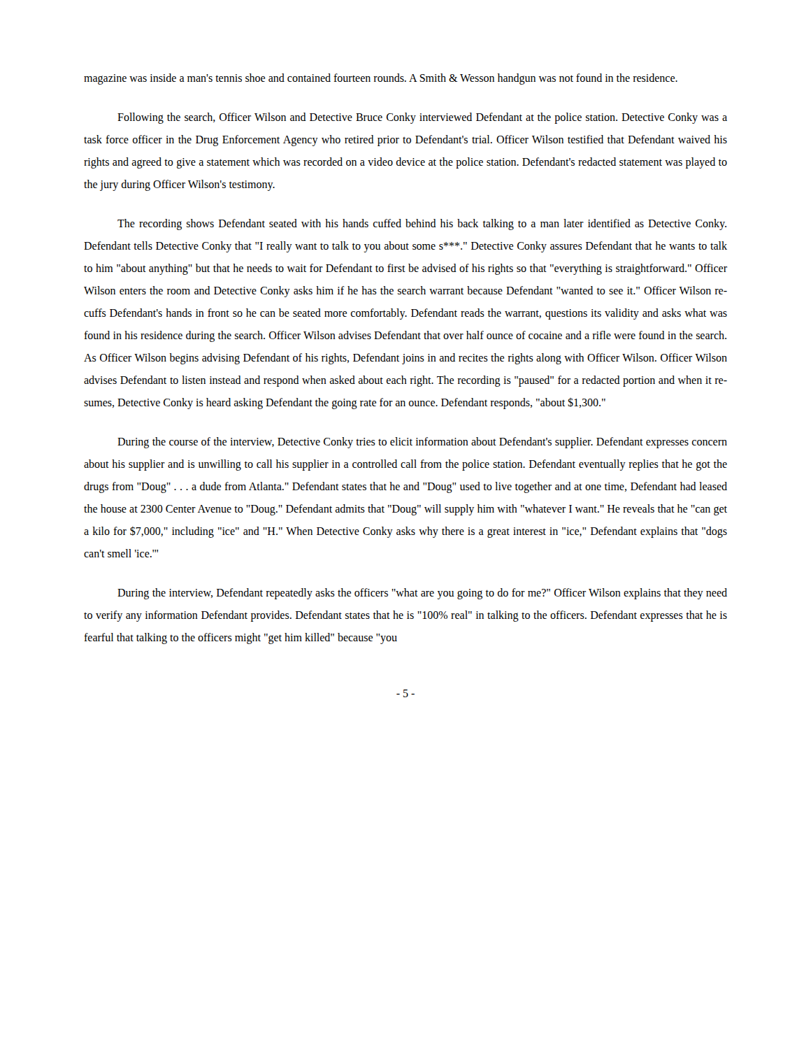magazine was inside a man's tennis shoe and contained fourteen rounds. A Smith & Wesson handgun was not found in the residence.
Following the search, Officer Wilson and Detective Bruce Conky interviewed Defendant at the police station. Detective Conky was a task force officer in the Drug Enforcement Agency who retired prior to Defendant's trial. Officer Wilson testified that Defendant waived his rights and agreed to give a statement which was recorded on a video device at the police station. Defendant's redacted statement was played to the jury during Officer Wilson's testimony.
The recording shows Defendant seated with his hands cuffed behind his back talking to a man later identified as Detective Conky. Defendant tells Detective Conky that "I really want to talk to you about some s***." Detective Conky assures Defendant that he wants to talk to him "about anything" but that he needs to wait for Defendant to first be advised of his rights so that "everything is straightforward." Officer Wilson enters the room and Detective Conky asks him if he has the search warrant because Defendant "wanted to see it." Officer Wilson re-cuffs Defendant's hands in front so he can be seated more comfortably. Defendant reads the warrant, questions its validity and asks what was found in his residence during the search. Officer Wilson advises Defendant that over half ounce of cocaine and a rifle were found in the search. As Officer Wilson begins advising Defendant of his rights, Defendant joins in and recites the rights along with Officer Wilson. Officer Wilson advises Defendant to listen instead and respond when asked about each right. The recording is "paused" for a redacted portion and when it resumes, Detective Conky is heard asking Defendant the going rate for an ounce. Defendant responds, "about $1,300."
During the course of the interview, Detective Conky tries to elicit information about Defendant's supplier. Defendant expresses concern about his supplier and is unwilling to call his supplier in a controlled call from the police station. Defendant eventually replies that he got the drugs from "Doug" . . . a dude from Atlanta." Defendant states that he and "Doug" used to live together and at one time, Defendant had leased the house at 2300 Center Avenue to "Doug." Defendant admits that "Doug" will supply him with "whatever I want." He reveals that he "can get a kilo for $7,000," including "ice" and "H." When Detective Conky asks why there is a great interest in "ice," Defendant explains that "dogs can't smell 'ice.'"
During the interview, Defendant repeatedly asks the officers "what are you going to do for me?" Officer Wilson explains that they need to verify any information Defendant provides. Defendant states that he is "100% real" in talking to the officers. Defendant expresses that he is fearful that talking to the officers might "get him killed" because "you
- 5 -